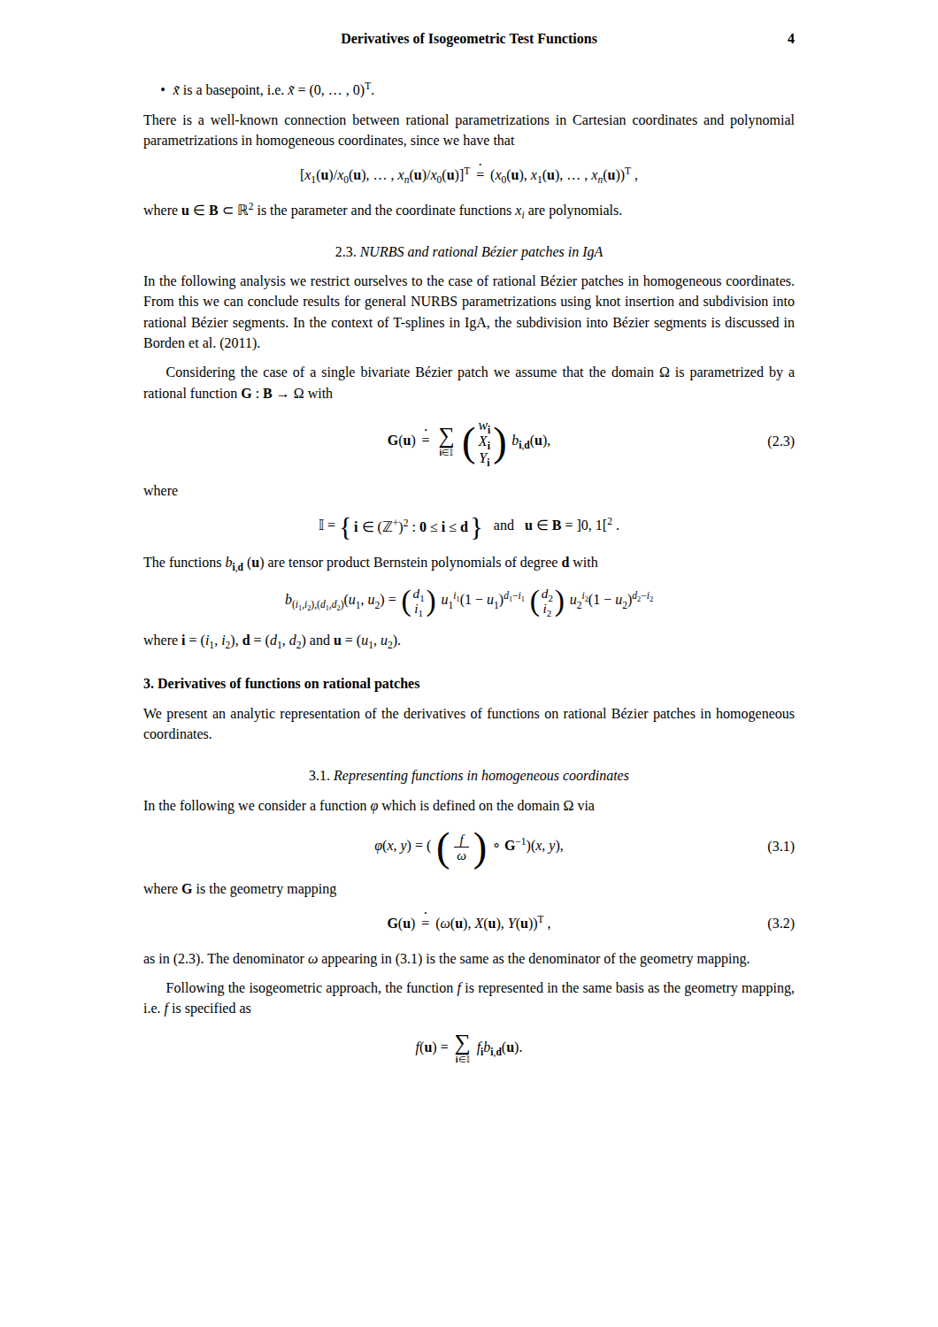Derivatives of Isogeometric Test Functions 4
x̃ is a basepoint, i.e. x̃ = (0, … , 0)T.
There is a well-known connection between rational parametrizations in Cartesian coordinates and polynomial parametrizations in homogeneous coordinates, since we have that
[x1(u)/x0(u), … , xn(u)/x0(u)]T = (x0(u), x1(u), … , xn(u))T ,
where u ∈ B ⊂ ℝ2 is the parameter and the coordinate functions xi are polynomials.
2.3. NURBS and rational Bézier patches in IgA
In the following analysis we restrict ourselves to the case of rational Bézier patches in homogeneous coordinates. From this we can conclude results for general NURBS parametrizations using knot insertion and subdivision into rational Bézier segments. In the context of T-splines in IgA, the subdivision into Bézier segments is discussed in Borden et al. (2011).
Considering the case of a single bivariate Bézier patch we assume that the domain Ω is parametrized by a rational function G : B → Ω with
G(u) = ∑i∈𝕀 ( wi
Xi
Yi ) bi,d(u), (2.3)
where
𝕀 = { i ∈ (ℤ+)2 : 0 ≤ i ≤ d } and u ∈ B = ]0, 1[2 .
The functions bi,d (u) are tensor product Bernstein polynomials of degree d with
b(i1,i2),(d1,d2)(u1, u2) = ( d1
i1 ) u1i1(1 − u1)d1−i1 ( d2
i2 ) u2i2(1 − u2)d2−i2
where i = (i1, i2), d = (d1, d2) and u = (u1, u2).
3. Derivatives of functions on rational patches
We present an analytic representation of the derivatives of functions on rational Bézier patches in homogeneous coordinates.
3.1. Representing functions in homogeneous coordinates
In the following we consider a function φ which is defined on the domain Ω via
φ(x, y) = ( ( fω ) ∘ G−1)(x, y), (3.1)
where G is the geometry mapping
G(u) = (ω(u), X(u), Y(u))T , (3.2)
as in (2.3). The denominator ω appearing in (3.1) is the same as the denominator of the geometry mapping.
Following the isogeometric approach, the function f is represented in the same basis as the geometry mapping, i.e. f is specified as
f(u) = ∑i∈𝕀 fibi,d(u).